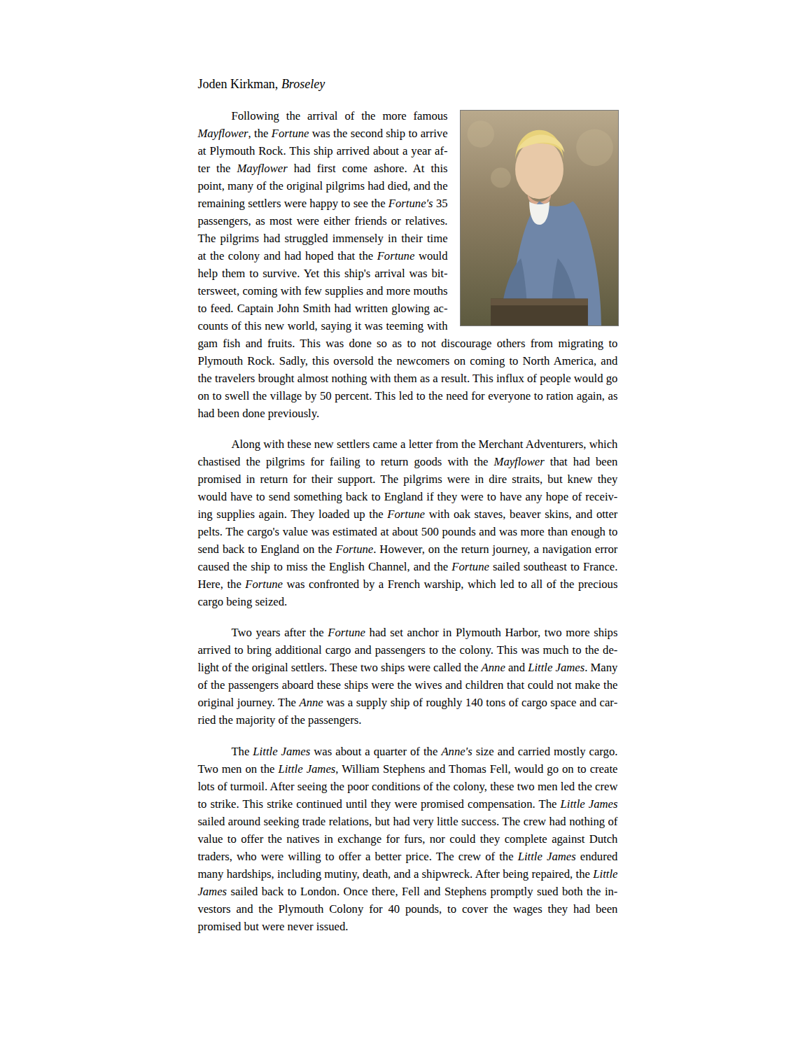Joden Kirkman, Broseley
Following the arrival of the more famous Mayflower, the Fortune was the second ship to arrive at Plymouth Rock. This ship arrived about a year after the Mayflower had first come ashore. At this point, many of the original pilgrims had died, and the remaining settlers were happy to see the Fortune's 35 passengers, as most were either friends or relatives. The pilgrims had struggled immensely in their time at the colony and had hoped that the Fortune would help them to survive. Yet this ship's arrival was bittersweet, coming with few supplies and more mouths to feed. Captain John Smith had written glowing accounts of this new world, saying it was teeming with gam fish and fruits. This was done so as to not discourage others from migrating to Plymouth Rock. Sadly, this oversold the newcomers on coming to North America, and the travelers brought almost nothing with them as a result. This influx of people would go on to swell the village by 50 percent. This led to the need for everyone to ration again, as had been done previously.
Along with these new settlers came a letter from the Merchant Adventurers, which chastised the pilgrims for failing to return goods with the Mayflower that had been promised in return for their support. The pilgrims were in dire straits, but knew they would have to send something back to England if they were to have any hope of receiving supplies again. They loaded up the Fortune with oak staves, beaver skins, and otter pelts. The cargo's value was estimated at about 500 pounds and was more than enough to send back to England on the Fortune. However, on the return journey, a navigation error caused the ship to miss the English Channel, and the Fortune sailed southeast to France. Here, the Fortune was confronted by a French warship, which led to all of the precious cargo being seized.
Two years after the Fortune had set anchor in Plymouth Harbor, two more ships arrived to bring additional cargo and passengers to the colony. This was much to the delight of the original settlers. These two ships were called the Anne and Little James. Many of the passengers aboard these ships were the wives and children that could not make the original journey. The Anne was a supply ship of roughly 140 tons of cargo space and carried the majority of the passengers.
The Little James was about a quarter of the Anne's size and carried mostly cargo. Two men on the Little James, William Stephens and Thomas Fell, would go on to create lots of turmoil. After seeing the poor conditions of the colony, these two men led the crew to strike. This strike continued until they were promised compensation. The Little James sailed around seeking trade relations, but had very little success. The crew had nothing of value to offer the natives in exchange for furs, nor could they complete against Dutch traders, who were willing to offer a better price. The crew of the Little James endured many hardships, including mutiny, death, and a shipwreck. After being repaired, the Little James sailed back to London. Once there, Fell and Stephens promptly sued both the investors and the Plymouth Colony for 40 pounds, to cover the wages they had been promised but were never issued.